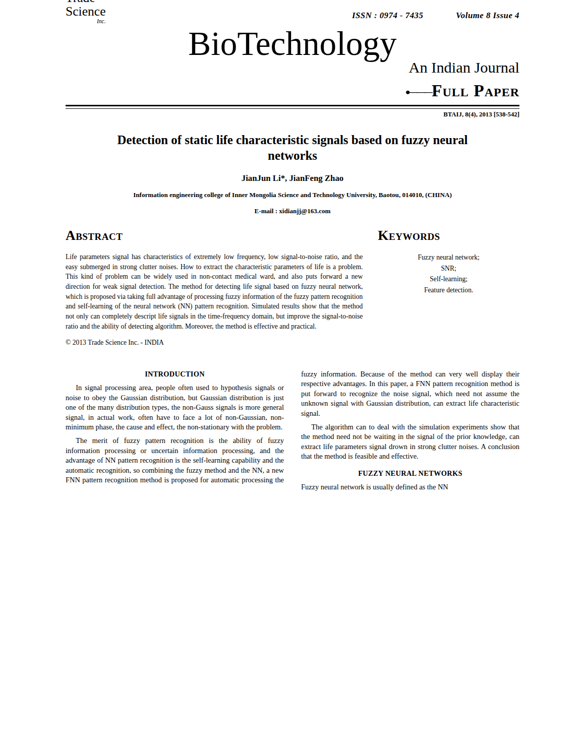ISSN : 0974 - 7435 Volume 8 Issue 4
Trade
Science
Inc.
BioTechnology
An Indian Journal
Full Paper
BTAIJ, 8(4), 2013 [538-542]
Detection of static life characteristic signals based on fuzzy neural
networks
JianJun Li*, JianFeng Zhao
Information engineering college of Inner Mongolia Science and Technology University, Baotou, 014010, (CHINA)
E-mail : xidianjj@163.com
Abstract
Life parameters signal has characteristics of extremely low frequency, low signal-to-noise ratio, and the easy submerged in strong clutter noises. How to extract the characteristic parameters of life is a problem. This kind of problem can be widely used in non-contact medical ward, and also puts forward a new direction for weak signal detection. The method for detecting life signal based on fuzzy neural network, which is proposed via taking full advantage of processing fuzzy information of the fuzzy pattern recognition and self-learning of the neural network (NN) pattern recognition. Simulated results show that the method not only can completely descript life signals in the time-frequency domain, but improve the signal-to-noise ratio and the ability of detecting algorithm. Moreover, the method is effective and practical.
© 2013 Trade Science Inc. - INDIA
Keywords
Fuzzy neural network;
SNR;
Self-learning;
Feature detection.
Introduction
In signal processing area, people often used to hypothesis signals or noise to obey the Gaussian distribution, but Gaussian distribution is just one of the many distribution types, the non-Gauss signals is more general signal, in actual work, often have to face a lot of non-Gaussian, non-minimum phase, the cause and effect, the non-stationary with the problem.
The merit of fuzzy pattern recognition is the ability of fuzzy information processing or uncertain information processing, and the advantage of NN pattern recognition is the self-learning capability and the automatic recognition, so combining the fuzzy method and the NN, a new FNN pattern recognition method is proposed for automatic processing the fuzzy information. Because of the method can very well display their respective advantages. In this paper, a FNN pattern recognition method is put forward to recognize the noise signal, which need not assume the unknown signal with Gaussian distribution, can extract life characteristic signal.
The algorithm can to deal with the simulation experiments show that the method need not be waiting in the signal of the prior knowledge, can extract life parameters signal drown in strong clutter noises. A conclusion that the method is feasible and effective.
Fuzzy neural networks
Fuzzy neural network is usually defined as the NN